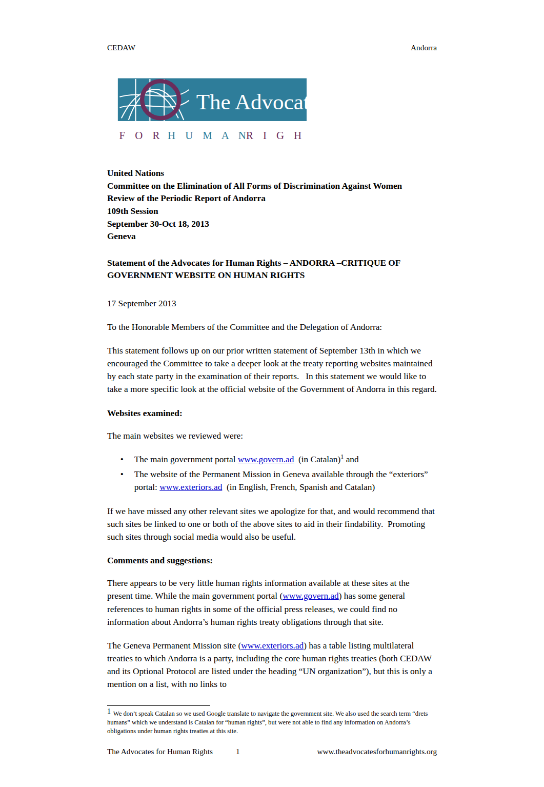CEDAW Andorra
United Nations
Committee on the Elimination of All Forms of Discrimination Against Women
Review of the Periodic Report of Andorra
109th Session
September 30-Oct 18, 2013
Geneva
Statement of the Advocates for Human Rights – ANDORRA –CRITIQUE OF GOVERNMENT WEBSITE ON HUMAN RIGHTS
17 September 2013
To the Honorable Members of the Committee and the Delegation of Andorra:
This statement follows up on our prior written statement of September 13th in which we encouraged the Committee to take a deeper look at the treaty reporting websites maintained by each state party in the examination of their reports. In this statement we would like to take a more specific look at the official website of the Government of Andorra in this regard.
Websites examined:
The main websites we reviewed were:
The main government portal www.govern.ad (in Catalan)1 and
The website of the Permanent Mission in Geneva available through the “exteriors” portal: www.exteriors.ad (in English, French, Spanish and Catalan)
If we have missed any other relevant sites we apologize for that, and would recommend that such sites be linked to one or both of the above sites to aid in their findability. Promoting such sites through social media would also be useful.
Comments and suggestions:
There appears to be very little human rights information available at these sites at the present time. While the main government portal (www.govern.ad) has some general references to human rights in some of the official press releases, we could find no information about Andorra’s human rights treaty obligations through that site.
The Geneva Permanent Mission site (www.exteriors.ad) has a table listing multilateral treaties to which Andorra is a party, including the core human rights treaties (both CEDAW and its Optional Protocol are listed under the heading “UN organization”), but this is only a mention on a list, with no links to
1 We don’t speak Catalan so we used Google translate to navigate the government site. We also used the search term “drets humans” which we understand is Catalan for “human rights”, but were not able to find any information on Andorra’s obligations under human rights treaties at this site.
The Advocates for Human Rights 1 www.theadvocatesforhumanrights.org